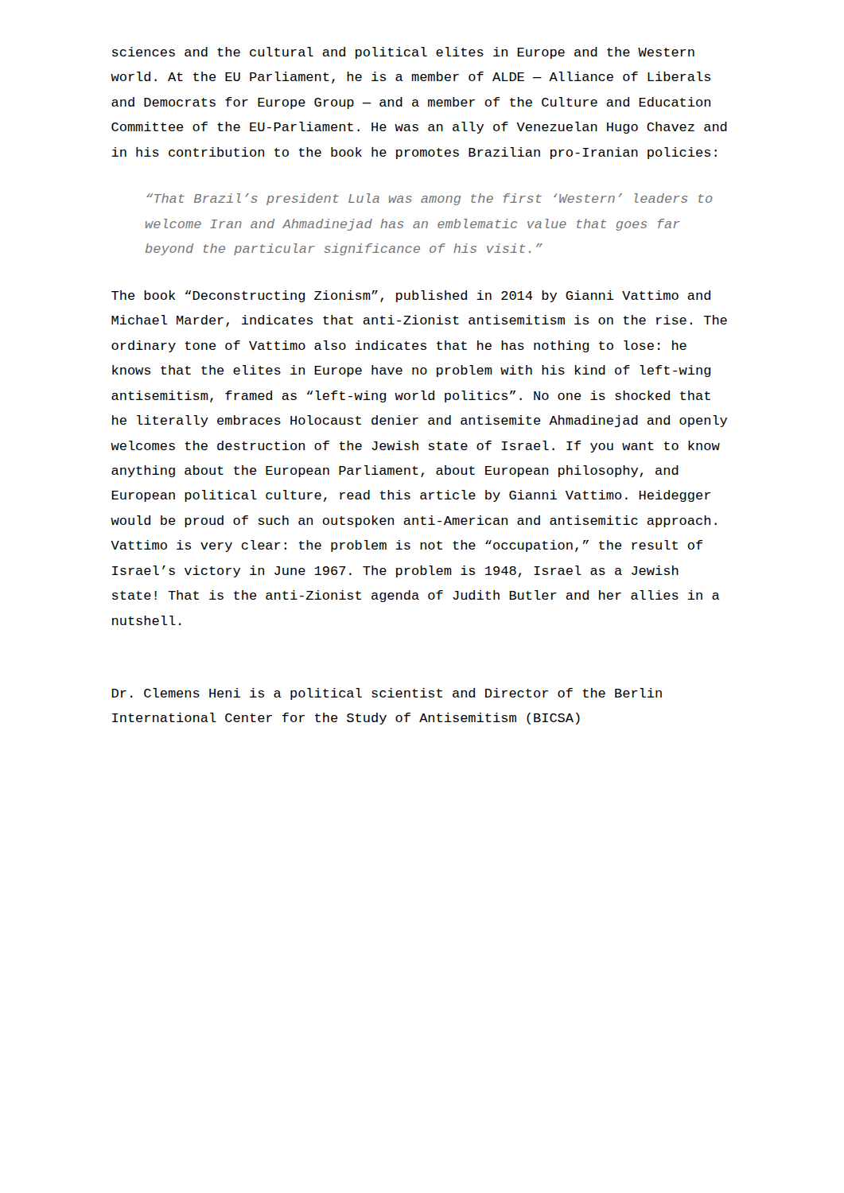sciences and the cultural and political elites in Europe and the Western world. At the EU Parliament, he is a member of ALDE — Alliance of Liberals and Democrats for Europe Group — and a member of the Culture and Education Committee of the EU-Parliament. He was an ally of Venezuelan Hugo Chavez and in his contribution to the book he promotes Brazilian pro-Iranian policies:
“That Brazil’s president Lula was among the first ‘Western’ leaders to welcome Iran and Ahmadinejad has an emblematic value that goes far beyond the particular significance of his visit.”
The book “Deconstructing Zionism”, published in 2014 by Gianni Vattimo and Michael Marder, indicates that anti-Zionist antisemitism is on the rise. The ordinary tone of Vattimo also indicates that he has nothing to lose: he knows that the elites in Europe have no problem with his kind of left-wing antisemitism, framed as “left-wing world politics”. No one is shocked that he literally embraces Holocaust denier and antisemite Ahmadinejad and openly welcomes the destruction of the Jewish state of Israel. If you want to know anything about the European Parliament, about European philosophy, and European political culture, read this article by Gianni Vattimo. Heidegger would be proud of such an outspoken anti-American and antisemitic approach. Vattimo is very clear: the problem is not the “occupation,” the result of Israel’s victory in June 1967. The problem is 1948, Israel as a Jewish state! That is the anti-Zionist agenda of Judith Butler and her allies in a nutshell.
Dr. Clemens Heni is a political scientist and Director of the Berlin International Center for the Study of Antisemitism (BICSA)